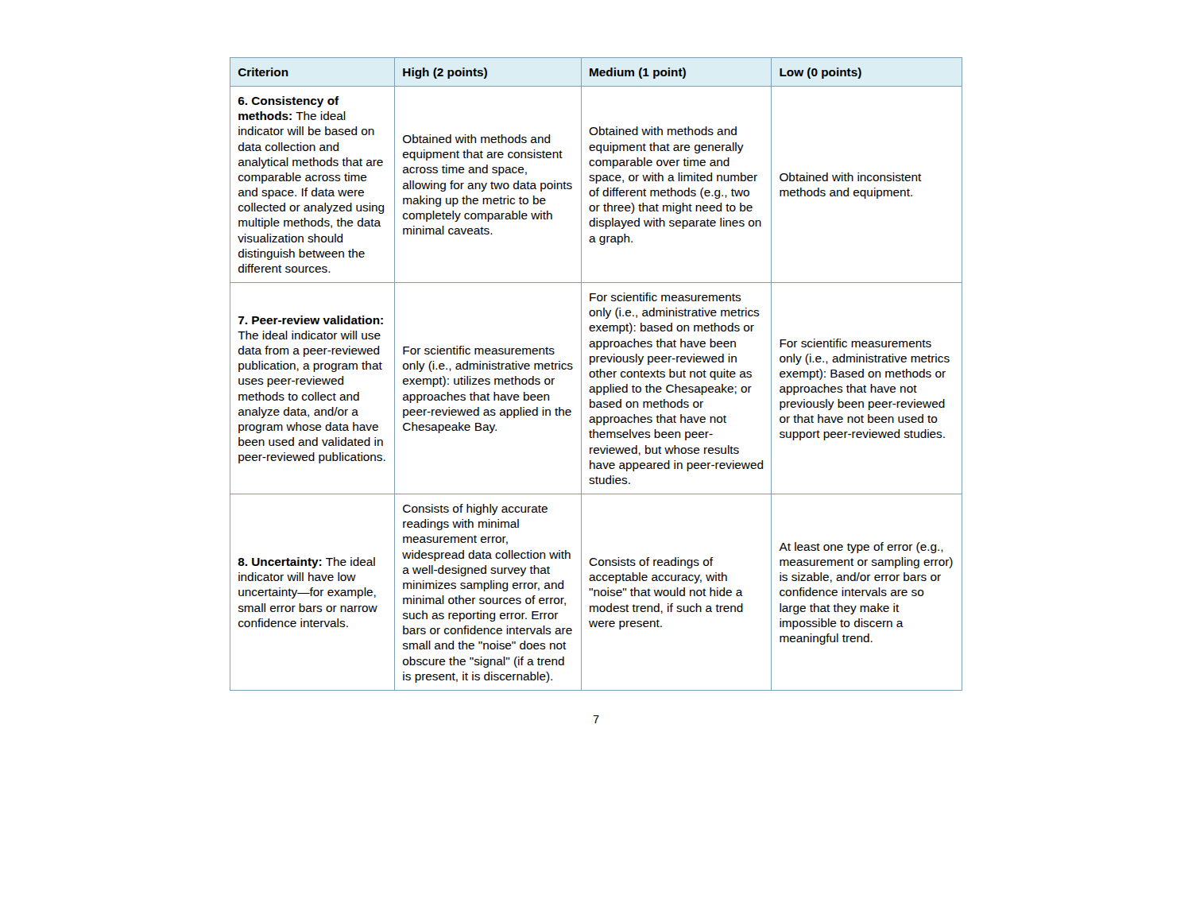| Criterion | High (2 points) | Medium (1 point) | Low (0 points) |
| --- | --- | --- | --- |
| 6. Consistency of methods: The ideal indicator will be based on data collection and analytical methods that are comparable across time and space. If data were collected or analyzed using multiple methods, the data visualization should distinguish between the different sources. | Obtained with methods and equipment that are consistent across time and space, allowing for any two data points making up the metric to be completely comparable with minimal caveats. | Obtained with methods and equipment that are generally comparable over time and space, or with a limited number of different methods (e.g., two or three) that might need to be displayed with separate lines on a graph. | Obtained with inconsistent methods and equipment. |
| 7. Peer-review validation: The ideal indicator will use data from a peer-reviewed publication, a program that uses peer-reviewed methods to collect and analyze data, and/or a program whose data have been used and validated in peer-reviewed publications. | For scientific measurements only (i.e., administrative metrics exempt): utilizes methods or approaches that have been peer-reviewed as applied in the Chesapeake Bay. | For scientific measurements only (i.e., administrative metrics exempt): based on methods or approaches that have been previously peer-reviewed in other contexts but not quite as applied to the Chesapeake; or based on methods or approaches that have not themselves been peer-reviewed, but whose results have appeared in peer-reviewed studies. | For scientific measurements only (i.e., administrative metrics exempt): Based on methods or approaches that have not previously been peer-reviewed or that have not been used to support peer-reviewed studies. |
| 8. Uncertainty: The ideal indicator will have low uncertainty—for example, small error bars or narrow confidence intervals. | Consists of highly accurate readings with minimal measurement error, widespread data collection with a well-designed survey that minimizes sampling error, and minimal other sources of error, such as reporting error. Error bars or confidence intervals are small and the "noise" does not obscure the "signal" (if a trend is present, it is discernable). | Consists of readings of acceptable accuracy, with "noise" that would not hide a modest trend, if such a trend were present. | At least one type of error (e.g., measurement or sampling error) is sizable, and/or error bars or confidence intervals are so large that they make it impossible to discern a meaningful trend. |
7